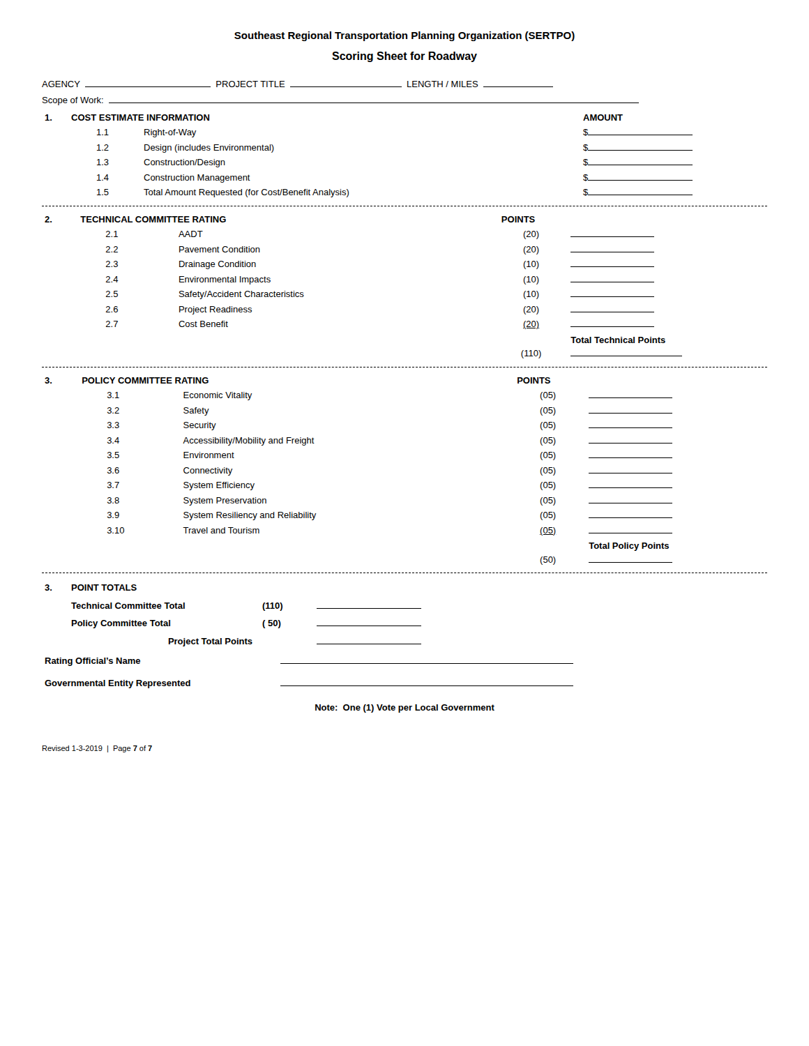Southeast Regional Transportation Planning Organization (SERTPO)
Scoring Sheet for Roadway
AGENCY PROJECT TITLE LENGTH / MILES
Scope of Work:
| 1. | COST ESTIMATE INFORMATION | AMOUNT |
| | 1.1 | Right-of-Way | $ |
| | 1.2 | Design (includes Environmental) | $ |
| | 1.3 | Construction/Design | $ |
| | 1.4 | Construction Management | $ |
| | 1.5 | Total Amount Requested (for Cost/Benefit Analysis) | $ |
| 2. | TECHNICAL COMMITTEE RATING | POINTS |
| | 2.1 | AADT | (20) | |
| | 2.2 | Pavement Condition | (20) | |
| | 2.3 | Drainage Condition | (10) | |
| | 2.4 | Environmental Impacts | (10) | |
| | 2.5 | Safety/Accident Characteristics | (10) | |
| | 2.6 | Project Readiness | (20) | |
| | 2.7 | Cost Benefit | (20) | |
| | | | (110) | Total Technical Points |
| 3. | POLICY COMMITTEE RATING | POINTS |
| | 3.1 | Economic Vitality | (05) | |
| | 3.2 | Safety | (05) | |
| | 3.3 | Security | (05) | |
| | 3.4 | Accessibility/Mobility and Freight | (05) | |
| | 3.5 | Environment | (05) | |
| | 3.6 | Connectivity | (05) | |
| | 3.7 | System Efficiency | (05) | |
| | 3.8 | System Preservation | (05) | |
| | 3.9 | System Resiliency and Reliability | (05) | |
| | 3.10 | Travel and Tourism | (05) | |
| | | | (50) | Total Policy Points |
| 3. | POINT TOTALS |
| | Technical Committee Total | (110) | |
| | Policy Committee Total | ( 50) | |
| | Project Total Points | | |
| Rating Official’s Name | |
| Governmental Entity Represented | |
Note: One (1) Vote per Local Government
Revised 1-3-2019 | Page 7 of 7